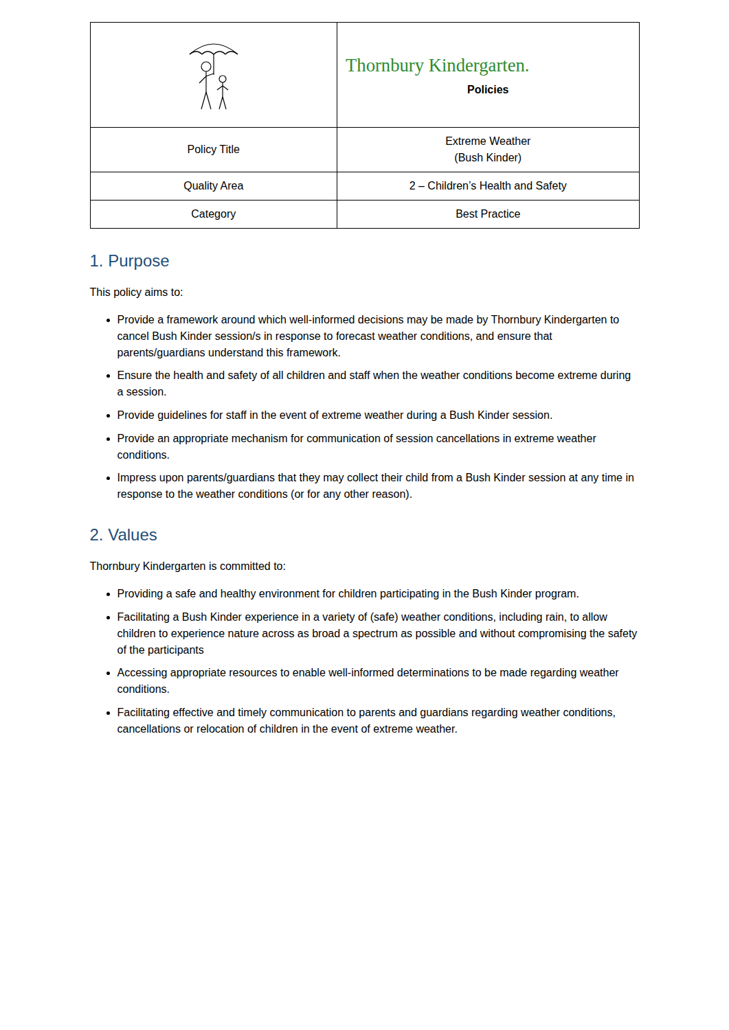| | Thornbury Kindergarten. Policies |
| Policy Title | Extreme Weather (Bush Kinder) |
| Quality Area | 2 – Children’s Health and Safety |
| Category | Best Practice |
1. Purpose
This policy aims to:
Provide a framework around which well-informed decisions may be made by Thornbury Kindergarten to cancel Bush Kinder session/s in response to forecast weather conditions, and ensure that parents/guardians understand this framework.
Ensure the health and safety of all children and staff when the weather conditions become extreme during a session.
Provide guidelines for staff in the event of extreme weather during a Bush Kinder session.
Provide an appropriate mechanism for communication of session cancellations in extreme weather conditions.
Impress upon parents/guardians that they may collect their child from a Bush Kinder session at any time in response to the weather conditions (or for any other reason).
2. Values
Thornbury Kindergarten is committed to:
Providing a safe and healthy environment for children participating in the Bush Kinder program.
Facilitating a Bush Kinder experience in a variety of (safe) weather conditions, including rain, to allow children to experience nature across as broad a spectrum as possible and without compromising the safety of the participants
Accessing appropriate resources to enable well-informed determinations to be made regarding weather conditions.
Facilitating effective and timely communication to parents and guardians regarding weather conditions, cancellations or relocation of children in the event of extreme weather.